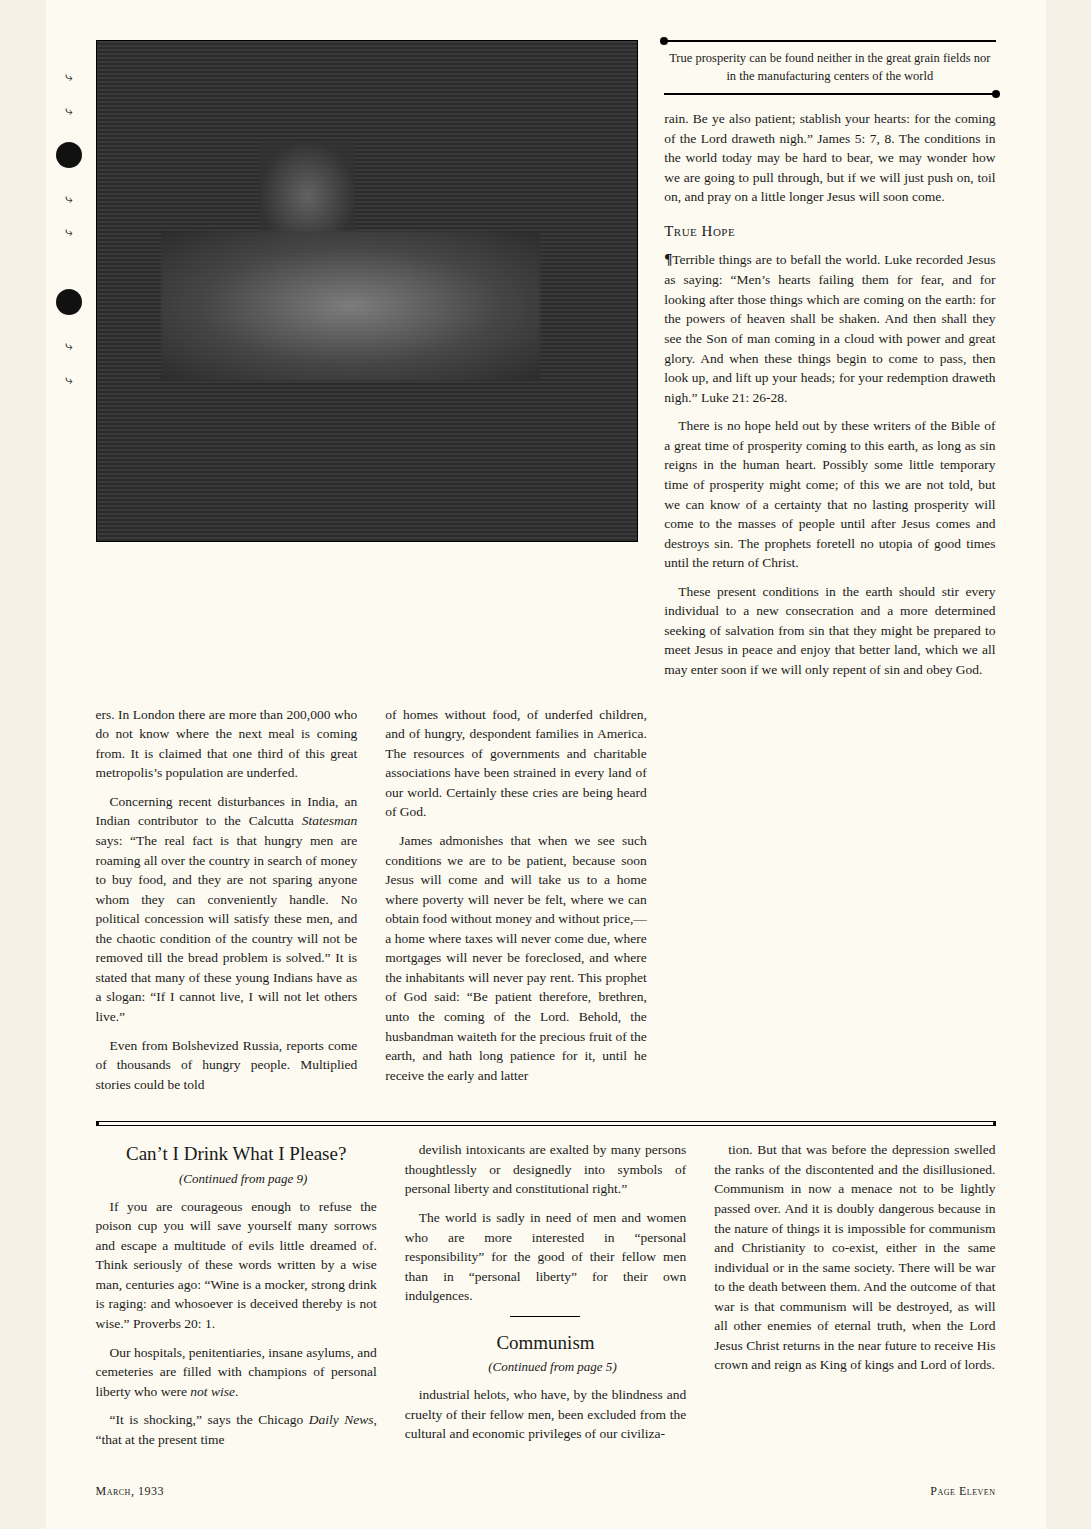⤷ ⤷
⤷ ⤷
⤷ ⤷
True prosperity can be found neither in the great grain fields nor in the manufacturing centers of the world
rain. Be ye also patient; stablish your hearts: for the coming of the Lord draweth nigh.” James 5: 7, 8. The conditions in the world today may be hard to bear, we may wonder how we are going to pull through, but if we will just push on, toil on, and pray on a little longer Jesus will soon come.
True Hope
¶Terrible things are to befall the world. Luke recorded Jesus as saying: “Men’s hearts failing them for fear, and for looking after those things which are coming on the earth: for the powers of heaven shall be shaken. And then shall they see the Son of man coming in a cloud with power and great glory. And when these things begin to come to pass, then look up, and lift up your heads; for your redemption draweth nigh.” Luke 21: 26-28.
There is no hope held out by these writers of the Bible of a great time of prosperity coming to this earth, as long as sin reigns in the human heart. Possibly some little temporary time of prosperity might come; of this we are not told, but we can know of a certainty that no lasting prosperity will come to the masses of people until after Jesus comes and destroys sin. The prophets foretell no utopia of good times until the return of Christ.
These present conditions in the earth should stir every individual to a new consecration and a more determined seeking of salvation from sin that they might be prepared to meet Jesus in peace and enjoy that better land, which we all may enter soon if we will only repent of sin and obey God.
ers. In London there are more than 200,000 who do not know where the next meal is coming from. It is claimed that one third of this great metropolis’s population are underfed.
Concerning recent disturbances in India, an Indian contributor to the Calcutta Statesman says: “The real fact is that hungry men are roaming all over the country in search of money to buy food, and they are not sparing anyone whom they can conveniently handle. No political concession will satisfy these men, and the chaotic condition of the country will not be removed till the bread problem is solved.” It is stated that many of these young Indians have as a slogan: “If I cannot live, I will not let others live.”
Even from Bolshevized Russia, reports come of thousands of hungry people. Multiplied stories could be told
of homes without food, of underfed children, and of hungry, despondent families in America. The resources of governments and charitable associations have been strained in every land of our world. Certainly these cries are being heard of God.
James admonishes that when we see such conditions we are to be patient, because soon Jesus will come and will take us to a home where poverty will never be felt, where we can obtain food without money and without price,—a home where taxes will never come due, where mortgages will never be foreclosed, and where the inhabitants will never pay rent. This prophet of God said: “Be patient therefore, brethren, unto the coming of the Lord. Behold, the husbandman waiteth for the precious fruit of the earth, and hath long patience for it, until he receive the early and latter
Can’t I Drink What I Please?
(Continued from page 9)
If you are courageous enough to refuse the poison cup you will save yourself many sorrows and escape a multitude of evils little dreamed of. Think seriously of these words written by a wise man, centuries ago: “Wine is a mocker, strong drink is raging: and whosoever is deceived thereby is not wise.” Proverbs 20: 1.
Our hospitals, penitentiaries, insane asylums, and cemeteries are filled with champions of personal liberty who were not wise.
“It is shocking,” says the Chicago Daily News, “that at the present time
devilish intoxicants are exalted by many persons thoughtlessly or designedly into symbols of personal liberty and constitutional right.”
The world is sadly in need of men and women who are more interested in “personal responsibility” for the good of their fellow men than in “personal liberty” for their own indulgences.
Communism
(Continued from page 5)
industrial helots, who have, by the blindness and cruelty of their fellow men, been excluded from the cultural and economic privileges of our civiliza-
tion. But that was before the depression swelled the ranks of the discontented and the disillusioned. Communism in now a menace not to be lightly passed over. And it is doubly dangerous because in the nature of things it is impossible for communism and Christianity to co-exist, either in the same individual or in the same society. There will be war to the death between them. And the outcome of that war is that communism will be destroyed, as will all other enemies of eternal truth, when the Lord Jesus Christ returns in the near future to receive His crown and reign as King of kings and Lord of lords.
March, 1933
Page Eleven